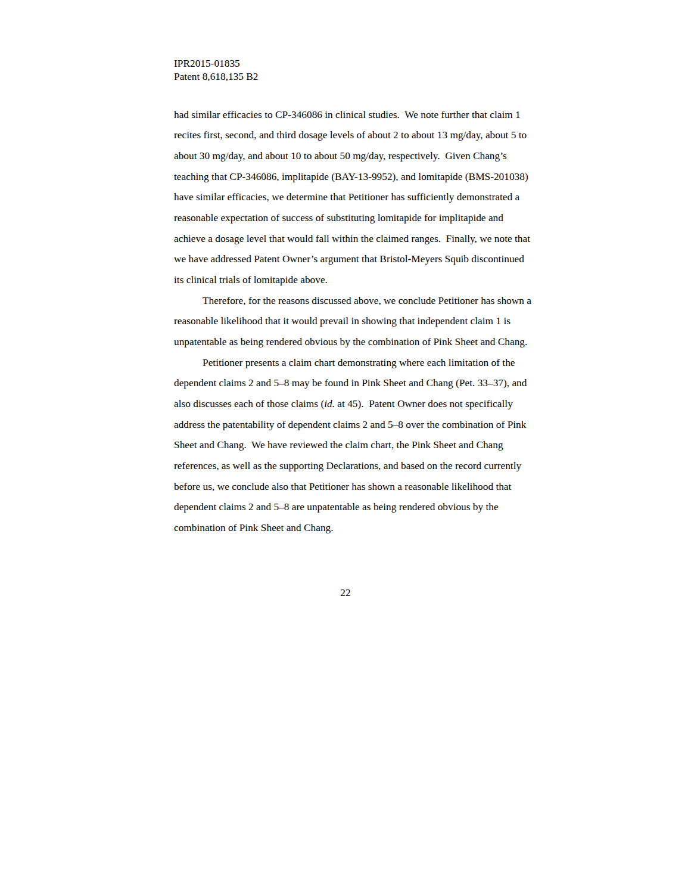IPR2015-01835
Patent 8,618,135 B2
had similar efficacies to CP-346086 in clinical studies. We note further that claim 1 recites first, second, and third dosage levels of about 2 to about 13 mg/day, about 5 to about 30 mg/day, and about 10 to about 50 mg/day, respectively. Given Chang’s teaching that CP-346086, implitapide (BAY-13-9952), and lomitapide (BMS-201038) have similar efficacies, we determine that Petitioner has sufficiently demonstrated a reasonable expectation of success of substituting lomitapide for implitapide and achieve a dosage level that would fall within the claimed ranges. Finally, we note that we have addressed Patent Owner’s argument that Bristol-Meyers Squib discontinued its clinical trials of lomitapide above.
Therefore, for the reasons discussed above, we conclude Petitioner has shown a reasonable likelihood that it would prevail in showing that independent claim 1 is unpatentable as being rendered obvious by the combination of Pink Sheet and Chang.
Petitioner presents a claim chart demonstrating where each limitation of the dependent claims 2 and 5–8 may be found in Pink Sheet and Chang (Pet. 33–37), and also discusses each of those claims (id. at 45). Patent Owner does not specifically address the patentability of dependent claims 2 and 5–8 over the combination of Pink Sheet and Chang. We have reviewed the claim chart, the Pink Sheet and Chang references, as well as the supporting Declarations, and based on the record currently before us, we conclude also that Petitioner has shown a reasonable likelihood that dependent claims 2 and 5–8 are unpatentable as being rendered obvious by the combination of Pink Sheet and Chang.
22